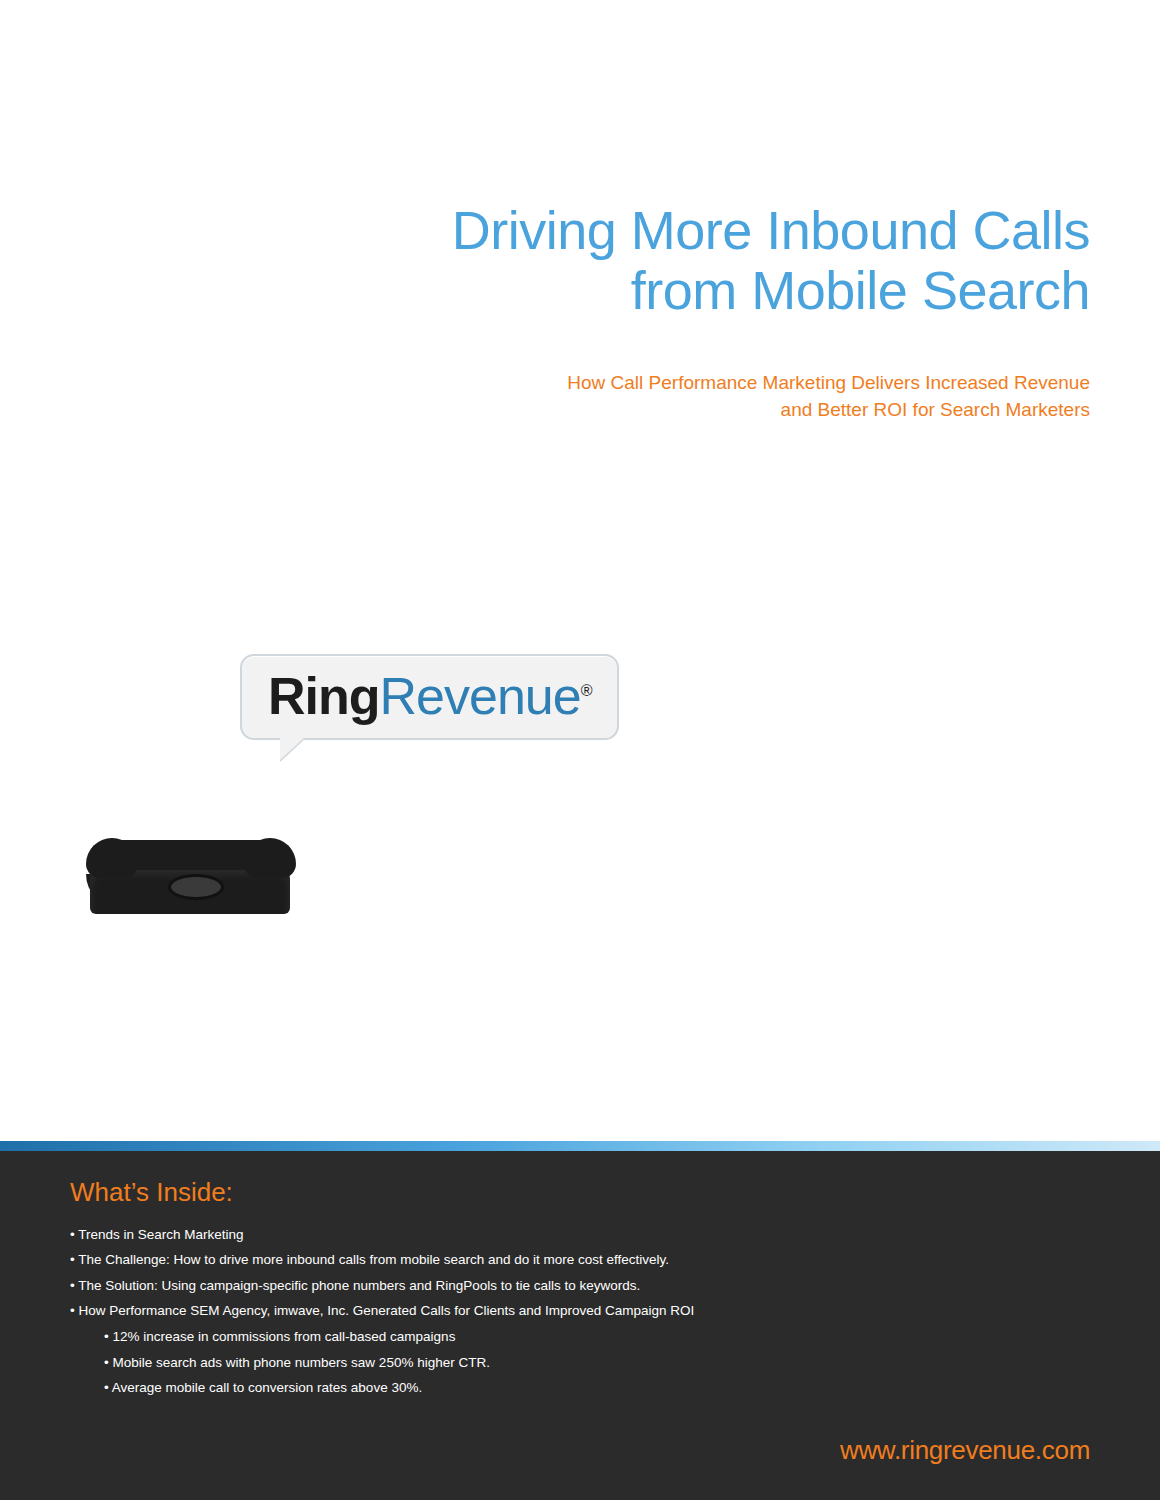Driving More Inbound Calls
from Mobile Search
How Call Performance Marketing Delivers Increased Revenue
and Better ROI for Search Marketers
Ring Revenue®
What’s Inside:
Trends in Search Marketing
The Challenge: How to drive more inbound calls from mobile search and do it more cost effectively.
The Solution: Using campaign-specific phone numbers and RingPools to tie calls to keywords.
How Performance SEM Agency, imwave, Inc. Generated Calls for Clients and Improved Campaign ROI
12% increase in commissions from call-based campaigns
Mobile search ads with phone numbers saw 250% higher CTR.
Average mobile call to conversion rates above 30%.
www.ringrevenue.com